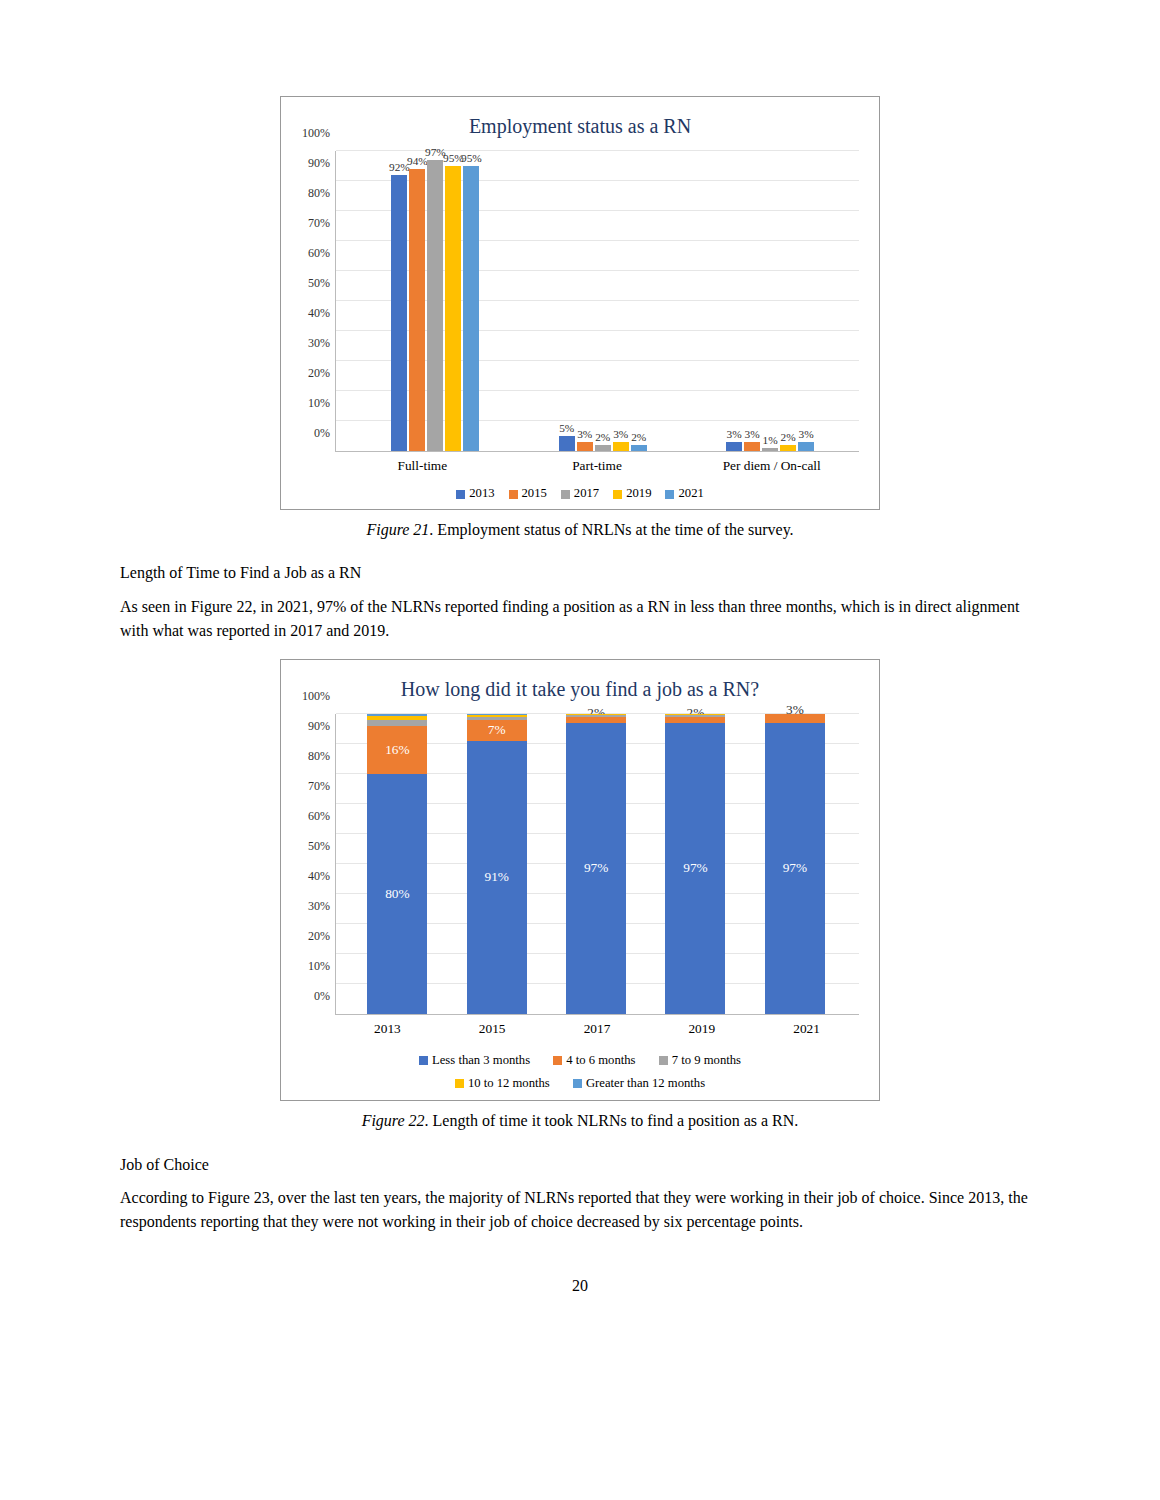Employment status as a RN
100%
90%
80%
70%
60%
50%
40%
30%
20%
10%
0%
92%
94%
97%
95%
95%
5%
3%
2%
3%
2%
3%
3%
1%
2%
3%
Full-time
Part-time
Per diem / On-call
2013
2015
2017
2019
2021
Figure 21. Employment status of NRLNs at the time of the survey.
Length of Time to Find a Job as a RN
As seen in Figure 22, in 2021, 97% of the NLRNs reported finding a position as a RN in less than three months, which is in direct alignment with what was reported in 2017 and 2019.
How long did it take you find a job as a RN?
100%
90%
80%
70%
60%
50%
40%
30%
20%
10%
0%
80%
16%
91%
7%
97%
2%
97%
2%
97%
3%
2013
2015
2017
2019
2021
Less than 3 months 4 to 6 months 7 to 9 months
10 to 12 months Greater than 12 months
Figure 22. Length of time it took NLRNs to find a position as a RN.
Job of Choice
According to Figure 23, over the last ten years, the majority of NLRNs reported that they were working in their job of choice. Since 2013, the respondents reporting that they were not working in their job of choice decreased by six percentage points.
20